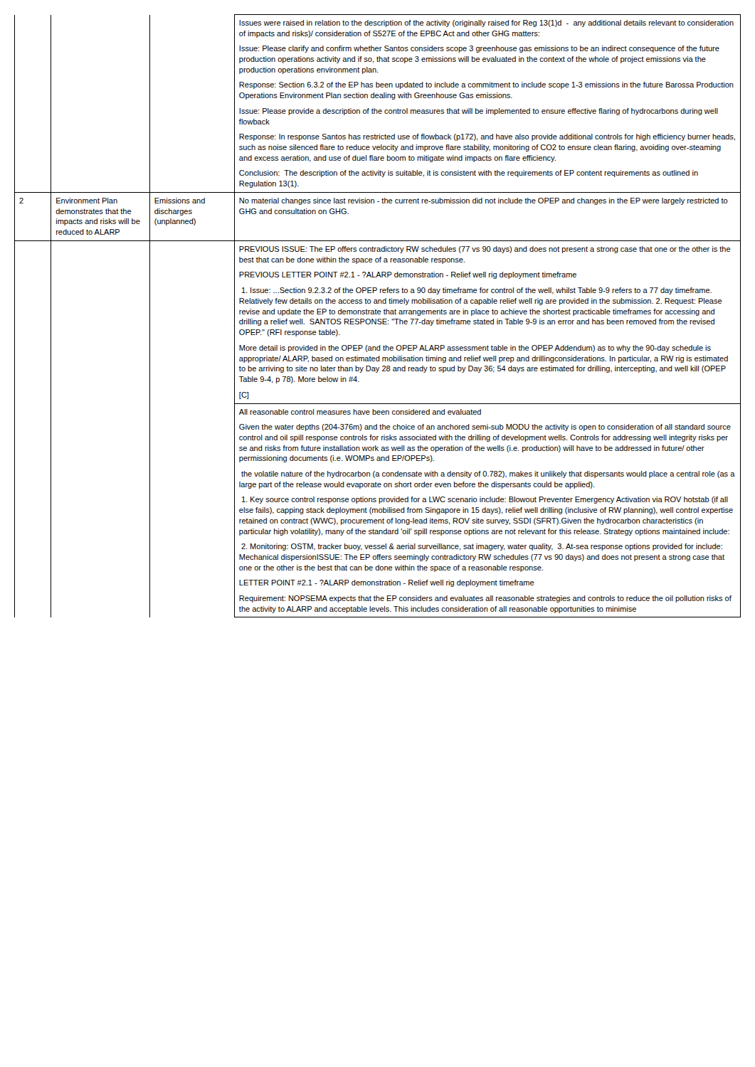| | | | Issues were raised in relation to the description of the activity (originally raised for Reg 13(1)d - any additional details relevant to consideration of impacts and risks)/ consideration of S527E of the EPBC Act and other GHG matters: Issue: Please clarify and confirm whether Santos considers scope 3 greenhouse gas emissions to be an indirect consequence of the future production operations activity and if so, that scope 3 emissions will be evaluated in the context of the whole of project emissions via the production operations environment plan. Response: Section 6.3.2 of the EP has been updated to include a commitment to include scope 1-3 emissions in the future Barossa Production Operations Environment Plan section dealing with Greenhouse Gas emissions. Issue: Please provide a description of the control measures that will be implemented to ensure effective flaring of hydrocarbons during well flowback Response: In response Santos has restricted use of flowback (p172), and have also provide additional controls for high efficiency burner heads, such as noise silenced flare to reduce velocity and improve flare stability, monitoring of CO2 to ensure clean flaring, avoiding over-steaming and excess aeration, and use of duel flare boom to mitigate wind impacts on flare efficiency. Conclusion: The description of the activity is suitable, it is consistent with the requirements of EP content requirements as outlined in Regulation 13(1). |
| 2 | Environment Plan demonstrates that the impacts and risks will be reduced to ALARP | Emissions and discharges (unplanned) | No material changes since last revision - the current re-submission did not include the OPEP and changes in the EP were largely restricted to GHG and consultation on GHG. |
| | | | PREVIOUS ISSUE: The EP offers contradictory RW schedules (77 vs 90 days) and does not present a strong case that one or the other is the best that can be done within the space of a reasonable response. PREVIOUS LETTER POINT #2.1 - ?ALARP demonstration - Relief well rig deployment timeframe 1. Issue: ...Section 9.2.3.2 of the OPEP refers to a 90 day timeframe for control of the well, whilst Table 9-9 refers to a 77 day timeframe. Relatively few details on the access to and timely mobilisation of a capable relief well rig are provided in the submission. 2. Request: Please revise and update the EP to demonstrate that arrangements are in place to achieve the shortest practicable timeframes for accessing and drilling a relief well. SANTOS RESPONSE: "The 77-day timeframe stated in Table 9-9 is an error and has been removed from the revised OPEP." (RFI response table). More detail is provided in the OPEP (and the OPEP ALARP assessment table in the OPEP Addendum) as to why the 90-day schedule is appropriate/ ALARP, based on estimated mobilisation timing and relief well prep and drillingconsiderations. In particular, a RW rig is estimated to be arriving to site no later than by Day 28 and ready to spud by Day 36; 54 days are estimated for drilling, intercepting, and well kill (OPEP Table 9-4, p 78). More below in #4. [C] |
| | | | All reasonable control measures have been considered and evaluated Given the water depths (204-376m) and the choice of an anchored semi-sub MODU the activity is open to consideration of all standard source control and oil spill response controls for risks associated with the drilling of development wells. Controls for addressing well integrity risks per se and risks from future installation work as well as the operation of the wells (i.e. production) will have to be addressed in future/ other permissioning documents (i.e. WOMPs and EP/OPEPs). the volatile nature of the hydrocarbon (a condensate with a density of 0.782), makes it unlikely that dispersants would place a central role (as a large part of the release would evaporate on short order even before the dispersants could be applied). 1. Key source control response options provided for a LWC scenario include: Blowout Preventer Emergency Activation via ROV hotstab (if all else fails), capping stack deployment (mobilised from Singapore in 15 days), relief well drilling (inclusive of RW planning), well control expertise retained on contract (WWC), procurement of long-lead items, ROV site survey, SSDI (SFRT).Given the hydrocarbon characteristics (in particular high volatility), many of the standard 'oil' spill response options are not relevant for this release. Strategy options maintained include: 2. Monitoring: OSTM, tracker buoy, vessel & aerial surveillance, sat imagery, water quality, 3. At-sea response options provided for include: Mechanical dispersionISSUE: The EP offers seemingly contradictory RW schedules (77 vs 90 days) and does not present a strong case that one or the other is the best that can be done within the space of a reasonable response. LETTER POINT #2.1 - ?ALARP demonstration - Relief well rig deployment timeframe Requirement: NOPSEMA expects that the EP considers and evaluates all reasonable strategies and controls to reduce the oil pollution risks of the activity to ALARP and acceptable levels. This includes consideration of all reasonable opportunities to minimise |